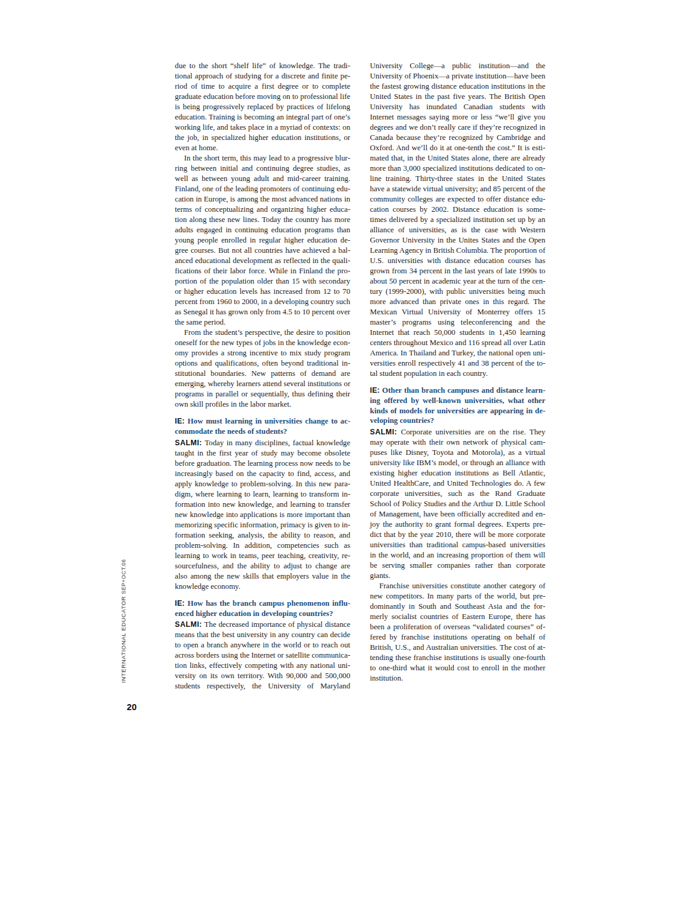INTERNATIONAL EDUCATOR SEP+OCT.06
20
due to the short “shelf life” of knowledge. The traditional approach of studying for a discrete and finite period of time to acquire a first degree or to complete graduate education before moving on to professional life is being progressively replaced by practices of lifelong education. Training is becoming an integral part of one’s working life, and takes place in a myriad of contexts: on the job, in specialized higher education institutions, or even at home.
In the short term, this may lead to a progressive blurring between initial and continuing degree studies, as well as between young adult and mid-career training. Finland, one of the leading promoters of continuing education in Europe, is among the most advanced nations in terms of conceptualizing and organizing higher education along these new lines. Today the country has more adults engaged in continuing education programs than young people enrolled in regular higher education degree courses. But not all countries have achieved a balanced educational development as reflected in the qualifications of their labor force. While in Finland the proportion of the population older than 15 with secondary or higher education levels has increased from 12 to 70 percent from 1960 to 2000, in a developing country such as Senegal it has grown only from 4.5 to 10 percent over the same period.
From the student’s perspective, the desire to position oneself for the new types of jobs in the knowledge economy provides a strong incentive to mix study program options and qualifications, often beyond traditional institutional boundaries. New patterns of demand are emerging, whereby learners attend several institutions or programs in parallel or sequentially, thus defining their own skill profiles in the labor market.
IE: How must learning in universities change to accommodate the needs of students?
SALMI: Today in many disciplines, factual knowledge taught in the first year of study may become obsolete before graduation. The learning process now needs to be increasingly based on the capacity to find, access, and apply knowledge to problem-solving. In this new paradigm, where learning to learn, learning to transform information into new knowledge, and learning to transfer new knowledge into applications is more important than memorizing specific information, primacy is given to information seeking, analysis, the ability to reason, and problem-solving. In addition, competencies such as learning to work in teams, peer teaching, creativity, resourcefulness, and the ability to adjust to change are also among the new skills that employers value in the knowledge economy.
IE: How has the branch campus phenomenon influenced higher education in developing countries?
SALMI: The decreased importance of physical distance means that the best university in any country can decide to open a branch anywhere in the world or to reach out across borders using the Internet or satellite communication links, effectively competing with any national university on its own territory. With 90,000 and 500,000 students respectively, the University of Maryland University College—a public institution—and the University of Phoenix—a private institution—have been the fastest growing distance education institutions in the United States in the past five years. The British Open University has inundated Canadian students with Internet messages saying more or less “we’ll give you degrees and we don’t really care if they’re recognized in Canada because they’re recognized by Cambridge and Oxford. And we’ll do it at one-tenth the cost.” It is estimated that, in the United States alone, there are already more than 3,000 specialized institutions dedicated to online training. Thirty-three states in the United States have a statewide virtual university; and 85 percent of the community colleges are expected to offer distance education courses by 2002. Distance education is sometimes delivered by a specialized institution set up by an alliance of universities, as is the case with Western Governor University in the Unites States and the Open Learning Agency in British Columbia. The proportion of U.S. universities with distance education courses has grown from 34 percent in the last years of late 1990s to about 50 percent in academic year at the turn of the century (1999-2000), with public universities being much more advanced than private ones in this regard. The Mexican Virtual University of Monterrey offers 15 master’s programs using teleconferencing and the Internet that reach 50,000 students in 1,450 learning centers throughout Mexico and 116 spread all over Latin America. In Thailand and Turkey, the national open universities enroll respectively 41 and 38 percent of the total student population in each country.
IE: Other than branch campuses and distance learning offered by well-known universities, what other kinds of models for universities are appearing in developing countries?
SALMI: Corporate universities are on the rise. They may operate with their own network of physical campuses like Disney, Toyota and Motorola), as a virtual university like IBM’s model, or through an alliance with existing higher education institutions as Bell Atlantic, United HealthCare, and United Technologies do. A few corporate universities, such as the Rand Graduate School of Policy Studies and the Arthur D. Little School of Management, have been officially accredited and enjoy the authority to grant formal degrees. Experts predict that by the year 2010, there will be more corporate universities than traditional campus-based universities in the world, and an increasing proportion of them will be serving smaller companies rather than corporate giants.
Franchise universities constitute another category of new competitors. In many parts of the world, but predominantly in South and Southeast Asia and the formerly socialist countries of Eastern Europe, there has been a proliferation of overseas “validated courses” offered by franchise institutions operating on behalf of British, U.S., and Australian universities. The cost of attending these franchise institutions is usually one-fourth to one-third what it would cost to enroll in the mother institution.